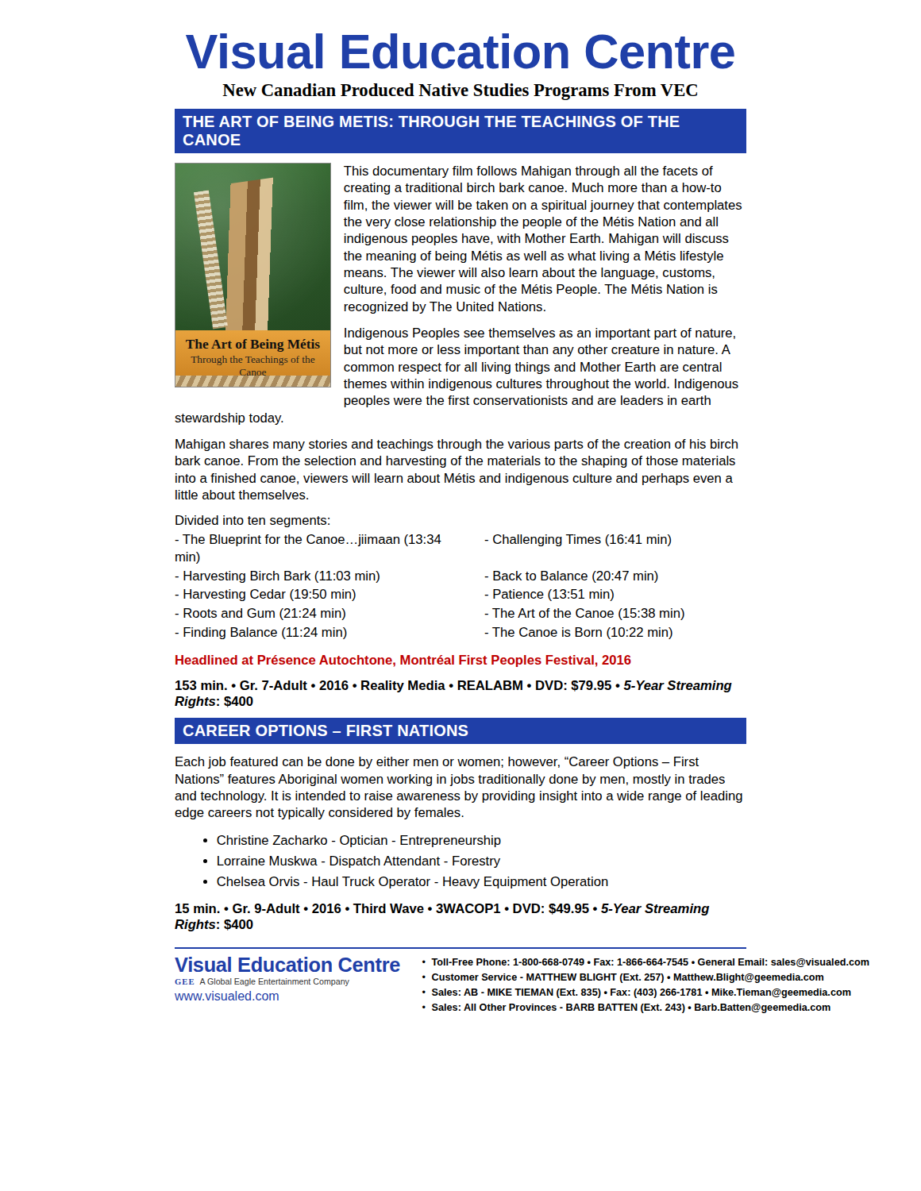Visual Education Centre
New Canadian Produced Native Studies Programs From VEC
THE ART OF BEING METIS: THROUGH THE TEACHINGS OF THE CANOE
The Art of Being Métis
Through the Teachings of the Canoe
This documentary film follows Mahigan through all the facets of creating a traditional birch bark canoe. Much more than a how-to film, the viewer will be taken on a spiritual journey that contemplates the very close relationship the people of the Métis Nation and all indigenous peoples have, with Mother Earth. Mahigan will discuss the meaning of being Métis as well as what living a Métis lifestyle means. The viewer will also learn about the language, customs, culture, food and music of the Métis People. The Métis Nation is recognized by The United Nations.
Indigenous Peoples see themselves as an important part of nature, but not more or less important than any other creature in nature. A common respect for all living things and Mother Earth are central themes within indigenous cultures throughout the world. Indigenous peoples were the first conservationists and are leaders in earth stewardship today.
Mahigan shares many stories and teachings through the various parts of the creation of his birch bark canoe. From the selection and harvesting of the materials to the shaping of those materials into a finished canoe, viewers will learn about Métis and indigenous culture and perhaps even a little about themselves.
Divided into ten segments:
| - The Blueprint for the Canoe…jiimaan (13:34 min) | - Challenging Times (16:41 min) |
| - Harvesting Birch Bark (11:03 min) | - Back to Balance (20:47 min) |
| - Harvesting Cedar (19:50 min) | - Patience (13:51 min) |
| - Roots and Gum (21:24 min) | - The Art of the Canoe (15:38 min) |
| - Finding Balance (11:24 min) | - The Canoe is Born (10:22 min) |
Headlined at Présence Autochtone, Montréal First Peoples Festival, 2016
153 min. • Gr. 7-Adult • 2016 • Reality Media • REALABM • DVD: $79.95 • 5-Year Streaming Rights: $400
CAREER OPTIONS – FIRST NATIONS
Each job featured can be done by either men or women; however, “Career Options – First Nations” features Aboriginal women working in jobs traditionally done by men, mostly in trades and technology. It is intended to raise awareness by providing insight into a wide range of leading edge careers not typically considered by females.
Christine Zacharko - Optician - Entrepreneurship
Lorraine Muskwa - Dispatch Attendant - Forestry
Chelsea Orvis - Haul Truck Operator - Heavy Equipment Operation
15 min. • Gr. 9-Adult • 2016 • Third Wave • 3WACOP1 • DVD: $49.95 • 5-Year Streaming Rights: $400
Visual Education Centre
GEEA Global Eagle Entertainment Company
www.visualed.com
• Toll-Free Phone: 1-800-668-0749 • Fax: 1-866-664-7545 • General Email: sales@visualed.com
• Customer Service - MATTHEW BLIGHT (Ext. 257) • Matthew.Blight@geemedia.com
• Sales: AB - MIKE TIEMAN (Ext. 835) • Fax: (403) 266-1781 • Mike.Tieman@geemedia.com
• Sales: All Other Provinces - BARB BATTEN (Ext. 243) • Barb.Batten@geemedia.com